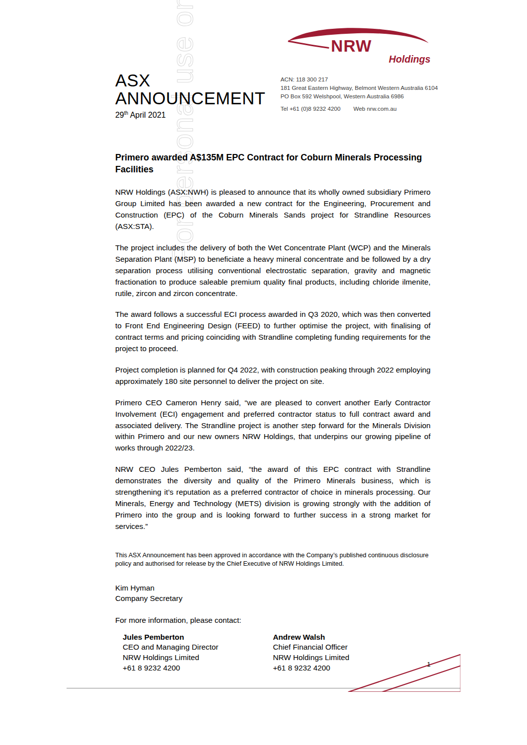For personal use only
NRW Holdings
ASX ANNOUNCEMENT
29th April 2021
ACN: 118 300 217
181 Great Eastern Highway, Belmont Western Australia 6104
PO Box 592 Welshpool, Western Australia 6986
Tel +61 (0)8 9232 4200 Web nrw.com.au
Primero awarded A$135M EPC Contract for Coburn Minerals Processing Facilities
NRW Holdings (ASX:NWH) is pleased to announce that its wholly owned subsidiary Primero Group Limited has been awarded a new contract for the Engineering, Procurement and Construction (EPC) of the Coburn Minerals Sands project for Strandline Resources (ASX:STA).
The project includes the delivery of both the Wet Concentrate Plant (WCP) and the Minerals Separation Plant (MSP) to beneficiate a heavy mineral concentrate and be followed by a dry separation process utilising conventional electrostatic separation, gravity and magnetic fractionation to produce saleable premium quality final products, including chloride ilmenite, rutile, zircon and zircon concentrate.
The award follows a successful ECI process awarded in Q3 2020, which was then converted to Front End Engineering Design (FEED) to further optimise the project, with finalising of contract terms and pricing coinciding with Strandline completing funding requirements for the project to proceed.
Project completion is planned for Q4 2022, with construction peaking through 2022 employing approximately 180 site personnel to deliver the project on site.
Primero CEO Cameron Henry said, “we are pleased to convert another Early Contractor Involvement (ECI) engagement and preferred contractor status to full contract award and associated delivery. The Strandline project is another step forward for the Minerals Division within Primero and our new owners NRW Holdings, that underpins our growing pipeline of works through 2022/23.
NRW CEO Jules Pemberton said, “the award of this EPC contract with Strandline demonstrates the diversity and quality of the Primero Minerals business, which is strengthening it’s reputation as a preferred contractor of choice in minerals processing. Our Minerals, Energy and Technology (METS) division is growing strongly with the addition of Primero into the group and is looking forward to further success in a strong market for services.”
This ASX Announcement has been approved in accordance with the Company’s published continuous disclosure policy and authorised for release by the Chief Executive of NRW Holdings Limited.
Kim Hyman
Company Secretary
For more information, please contact:
| Jules Pemberton CEO and Managing Director NRW Holdings Limited +61 8 9232 4200 | Andrew Walsh Chief Financial Officer NRW Holdings Limited +61 8 9232 4200 |
1